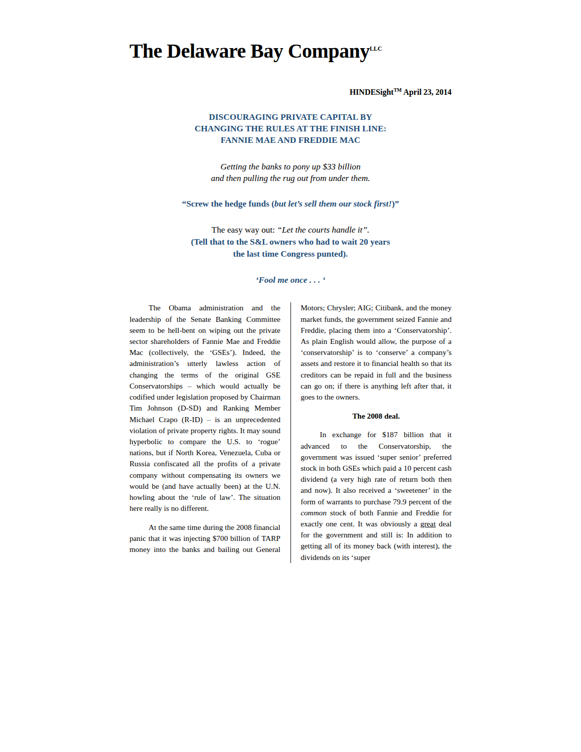The Delaware Bay CompanyLLC
HINDESightTM April 23, 2014
DISCOURAGING PRIVATE CAPITAL BY
CHANGING THE RULES AT THE FINISH LINE:
FANNIE MAE AND FREDDIE MAC
Getting the banks to pony up $33 billion
and then pulling the rug out from under them.
“Screw the hedge funds (but let’s sell them our stock first!)”
The easy way out: “Let the courts handle it”.
(Tell that to the S&L owners who had to wait 20 years
the last time Congress punted).
‘Fool me once . . . ‘
The Obama administration and the leadership of the Senate Banking Committee seem to be hell-bent on wiping out the private sector shareholders of Fannie Mae and Freddie Mac (collectively, the ‘GSEs’). Indeed, the administration’s utterly lawless action of changing the terms of the original GSE Conservatorships – which would actually be codified under legislation proposed by Chairman Tim Johnson (D-SD) and Ranking Member Michael Crapo (R-ID) – is an unprecedented violation of private property rights. It may sound hyperbolic to compare the U.S. to ‘rogue’ nations, but if North Korea, Venezuela, Cuba or Russia confiscated all the profits of a private company without compensating its owners we would be (and have actually been) at the U.N. howling about the ‘rule of law’. The situation here really is no different.
At the same time during the 2008 financial panic that it was injecting $700 billion of TARP money into the banks and bailing out General Motors; Chrysler; AIG; Citibank, and the money market funds, the government seized Fannie and Freddie, placing them into a ‘Conservatorship’. As plain English would allow, the purpose of a ‘conservatorship’ is to ‘conserve’ a company’s assets and restore it to financial health so that its creditors can be repaid in full and the business can go on; if there is anything left after that, it goes to the owners.
The 2008 deal.
In exchange for $187 billion that it advanced to the Conservatorship, the government was issued ‘super senior’ preferred stock in both GSEs which paid a 10 percent cash dividend (a very high rate of return both then and now). It also received a ‘sweetener’ in the form of warrants to purchase 79.9 percent of the common stock of both Fannie and Freddie for exactly one cent. It was obviously a great deal for the government and still is: In addition to getting all of its money back (with interest), the dividends on its ‘super